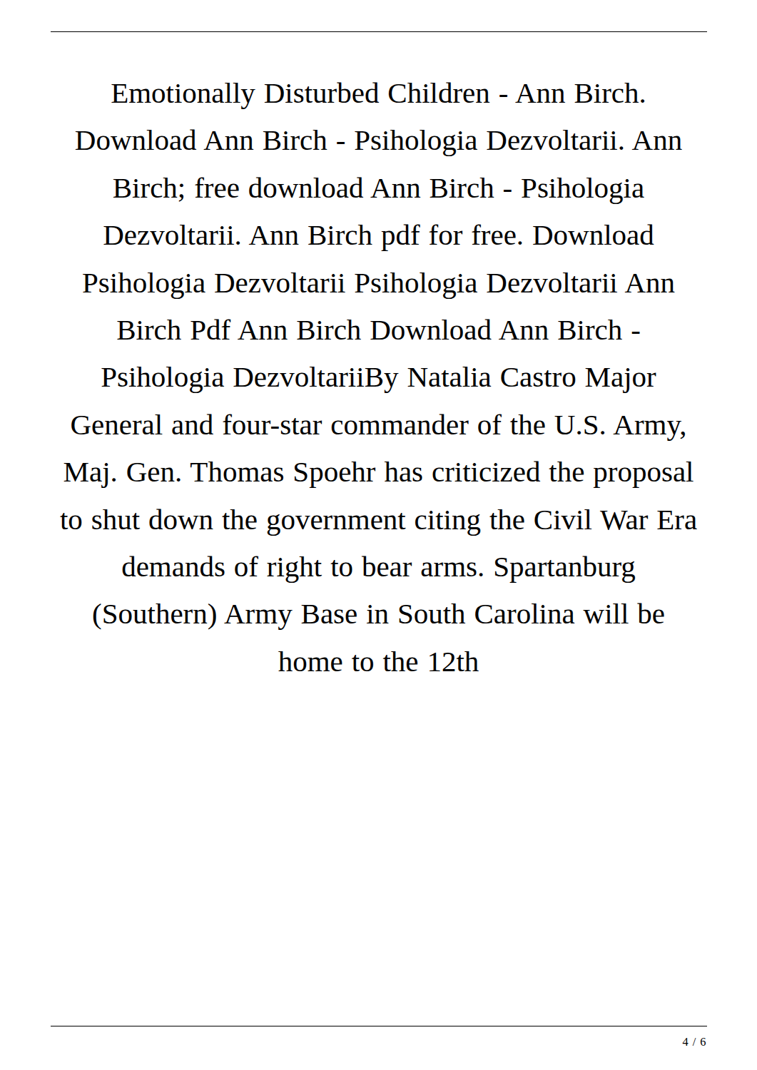Emotionally Disturbed Children - Ann Birch. Download Ann Birch - Psihologia Dezvoltarii. Ann Birch; free download Ann Birch - Psihologia Dezvoltarii. Ann Birch pdf for free. Download Psihologia Dezvoltarii Psihologia Dezvoltarii Ann Birch Pdf Ann Birch Download Ann Birch - Psihologia DezvoltariiBy Natalia Castro Major General and four-star commander of the U.S. Army, Maj. Gen. Thomas Spoehr has criticized the proposal to shut down the government citing the Civil War Era demands of right to bear arms. Spartanburg (Southern) Army Base in South Carolina will be home to the 12th
4 / 6